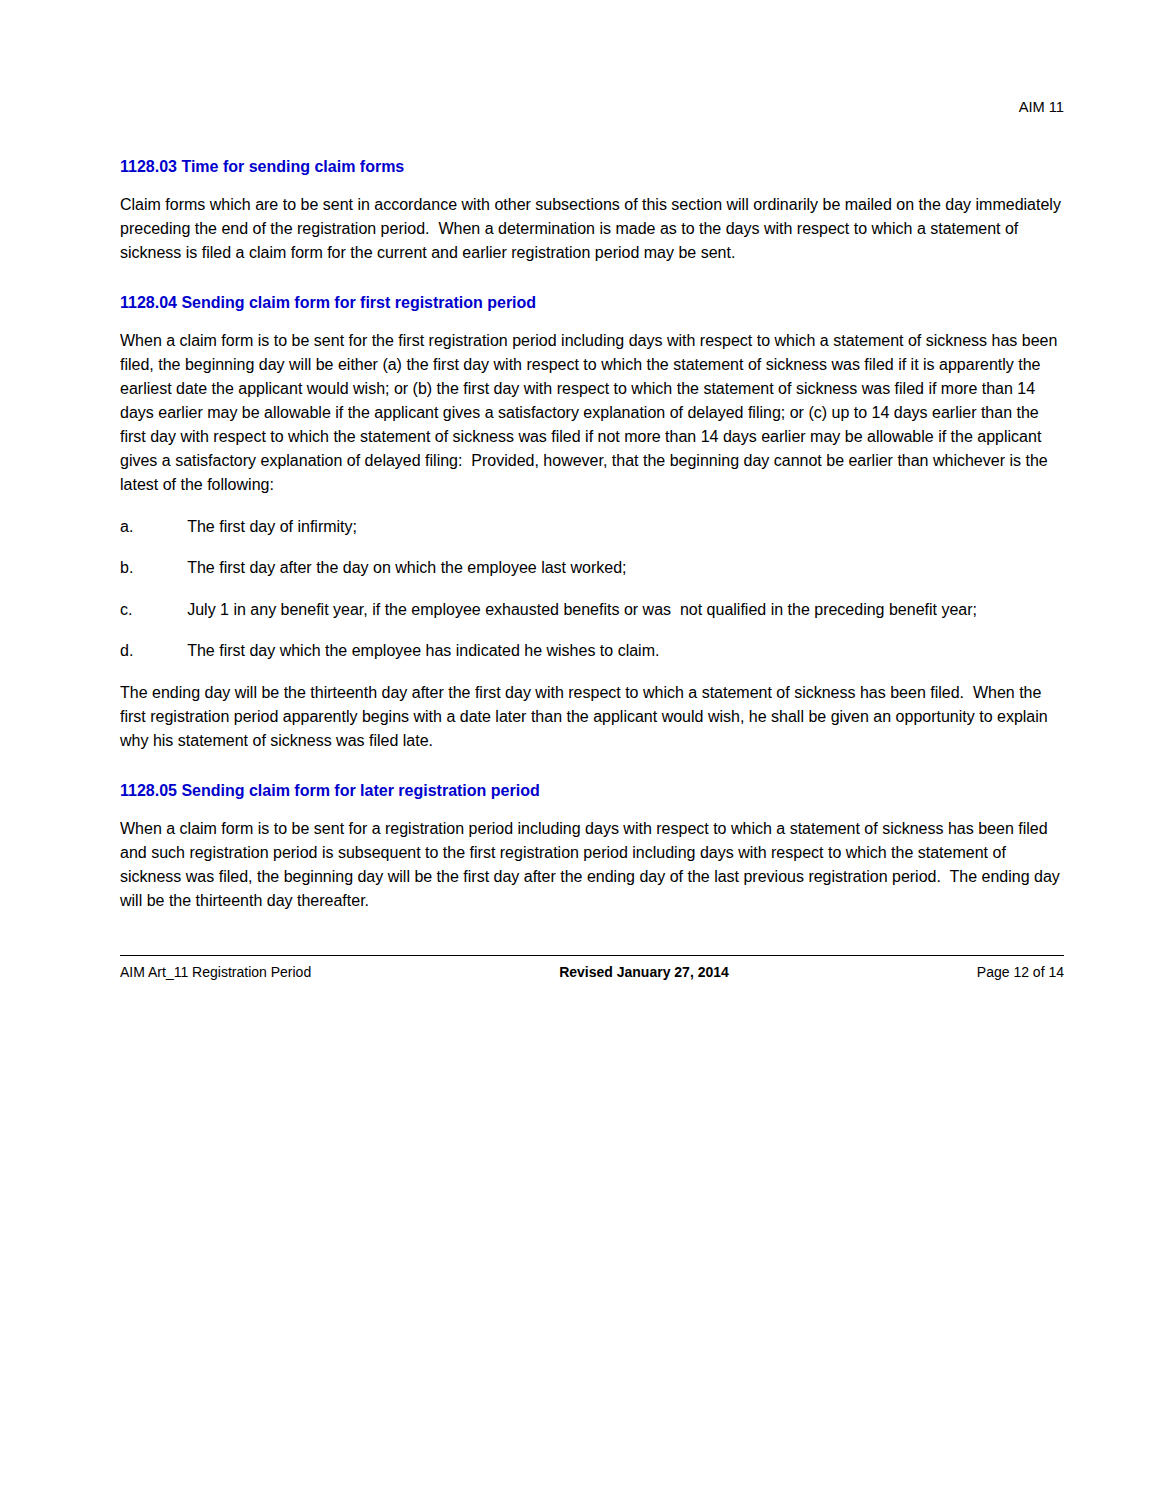AIM 11
1128.03 Time for sending claim forms
Claim forms which are to be sent in accordance with other subsections of this section will ordinarily be mailed on the day immediately preceding the end of the registration period. When a determination is made as to the days with respect to which a statement of sickness is filed a claim form for the current and earlier registration period may be sent.
1128.04 Sending claim form for first registration period
When a claim form is to be sent for the first registration period including days with respect to which a statement of sickness has been filed, the beginning day will be either (a) the first day with respect to which the statement of sickness was filed if it is apparently the earliest date the applicant would wish; or (b) the first day with respect to which the statement of sickness was filed if more than 14 days earlier may be allowable if the applicant gives a satisfactory explanation of delayed filing; or (c) up to 14 days earlier than the first day with respect to which the statement of sickness was filed if not more than 14 days earlier may be allowable if the applicant gives a satisfactory explanation of delayed filing: Provided, however, that the beginning day cannot be earlier than whichever is the latest of the following:
a.
The first day of infirmity;
b.
The first day after the day on which the employee last worked;
c.
July 1 in any benefit year, if the employee exhausted benefits or was not qualified in the preceding benefit year;
d.
The first day which the employee has indicated he wishes to claim.
The ending day will be the thirteenth day after the first day with respect to which a statement of sickness has been filed. When the first registration period apparently begins with a date later than the applicant would wish, he shall be given an opportunity to explain why his statement of sickness was filed late.
1128.05 Sending claim form for later registration period
When a claim form is to be sent for a registration period including days with respect to which a statement of sickness has been filed and such registration period is subsequent to the first registration period including days with respect to which the statement of sickness was filed, the beginning day will be the first day after the ending day of the last previous registration period. The ending day will be the thirteenth day thereafter.
AIM Art_11 Registration Period Revised January 27, 2014 Page 12 of 14